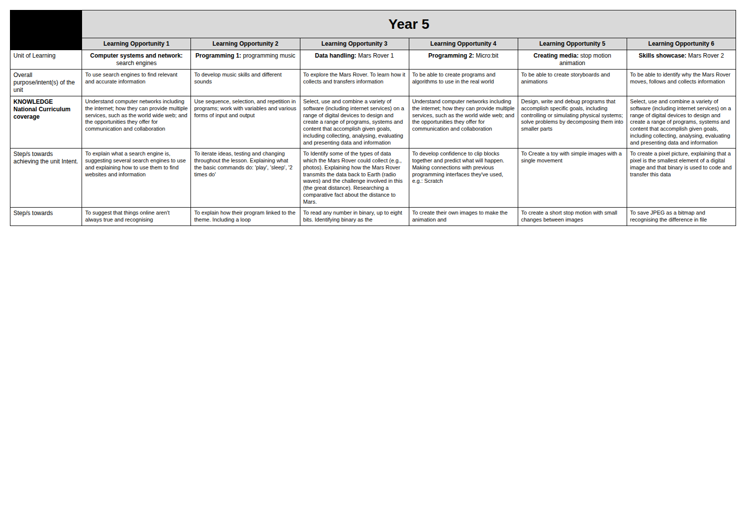| | Year 5 |
| --- | --- |
| | Learning Opportunity 1 | Learning Opportunity 2 | Learning Opportunity 3 | Learning Opportunity 4 | Learning Opportunity 5 | Learning Opportunity 6 |
| Unit of Learning | Computer systems and network: search engines | Programming 1: programming music | Data handling: Mars Rover 1 | Programming 2: Micro:bit | Creating media: stop motion animation | Skills showcase: Mars Rover 2 |
| Overall purpose/intent(s) of the unit | To use search engines to find relevant and accurate information | To develop music skills and different sounds | To explore the Mars Rover. To learn how it collects and transfers information | To be able to create programs and algorithms to use in the real world | To be able to create storyboards and animations | To be able to identify why the Mars Rover moves, follows and collects information |
| KNOWLEDGE National Curriculum coverage | Understand computer networks including the internet; how they can provide multiple services, such as the world wide web; and the opportunities they offer for communication and collaboration | Use sequence, selection, and repetition in programs; work with variables and various forms of input and output | Select, use and combine a variety of software (including internet services) on a range of digital devices to design and create a range of programs, systems and content that accomplish given goals, including collecting, analysing, evaluating and presenting data and information | Understand computer networks including the internet; how they can provide multiple services, such as the world wide web; and the opportunities they offer for communication and collaboration | Design, write and debug programs that accomplish specific goals, including controlling or simulating physical systems; solve problems by decomposing them into smaller parts | Select, use and combine a variety of software (including internet services) on a range of digital devices to design and create a range of programs, systems and content that accomplish given goals, including collecting, analysing, evaluating and presenting data and information |
| Step/s towards achieving the unit Intent. | To explain what a search engine is, suggesting several search engines to use and explaining how to use them to find websites and information | To iterate ideas, testing and changing throughout the lesson. Explaining what the basic commands do: 'play', 'sleep', '2 times do' | To Identify some of the types of data which the Mars Rover could collect (e.g., photos). Explaining how the Mars Rover transmits the data back to Earth (radio waves) and the challenge involved in this (the great distance). Researching a comparative fact about the distance to Mars. | To develop confidence to clip blocks together and predict what will happen. Making connections with previous programming interfaces they've used, e.g.: Scratch | To Create a toy with simple images with a single movement | To create a pixel picture, explaining that a pixel is the smallest element of a digital image and that binary is used to code and transfer this data |
| Step/s towards | To suggest that things online aren't always true and recognising | To explain how their program linked to the theme. Including a loop | To read any number in binary, up to eight bits. Identifying binary as the | To create their own images to make the animation and | To create a short stop motion with small changes between images | To save JPEG as a bitmap and recognising the difference in file |